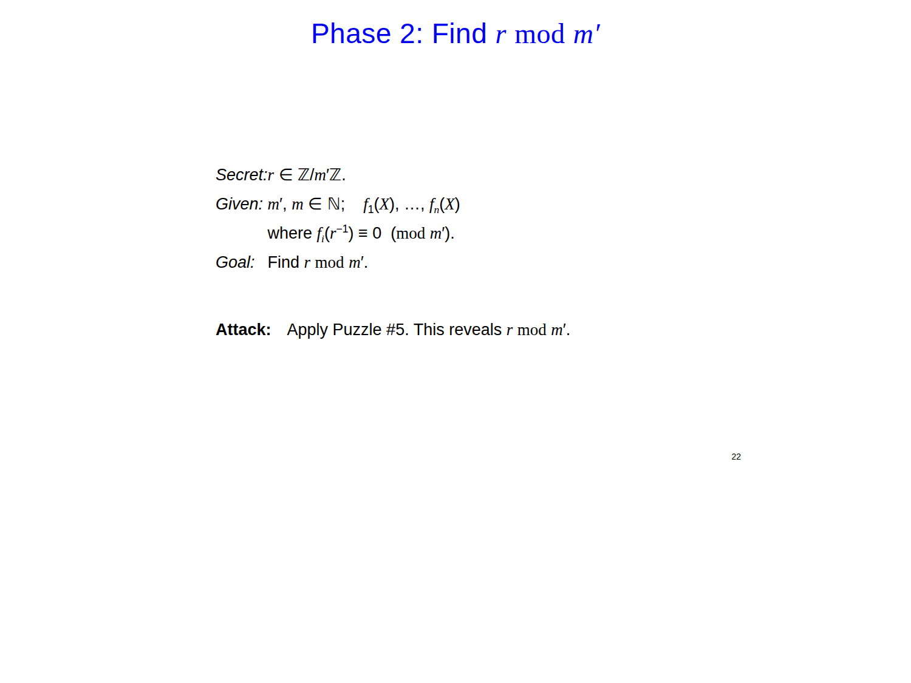Phase 2: Find r mod m′
| Secret: | r ∈ ℤ / m ′ ℤ . |
| Given: | m ′, m ∈ ℕ ; f 1 ( X ), …, f n ( X ) |
| | where f i ( r −1 ) ≡ 0 ( mod m ′). |
| Goal: | Find r mod m ′. |
Attack: Apply Puzzle #5. This reveals r mod m′.
22